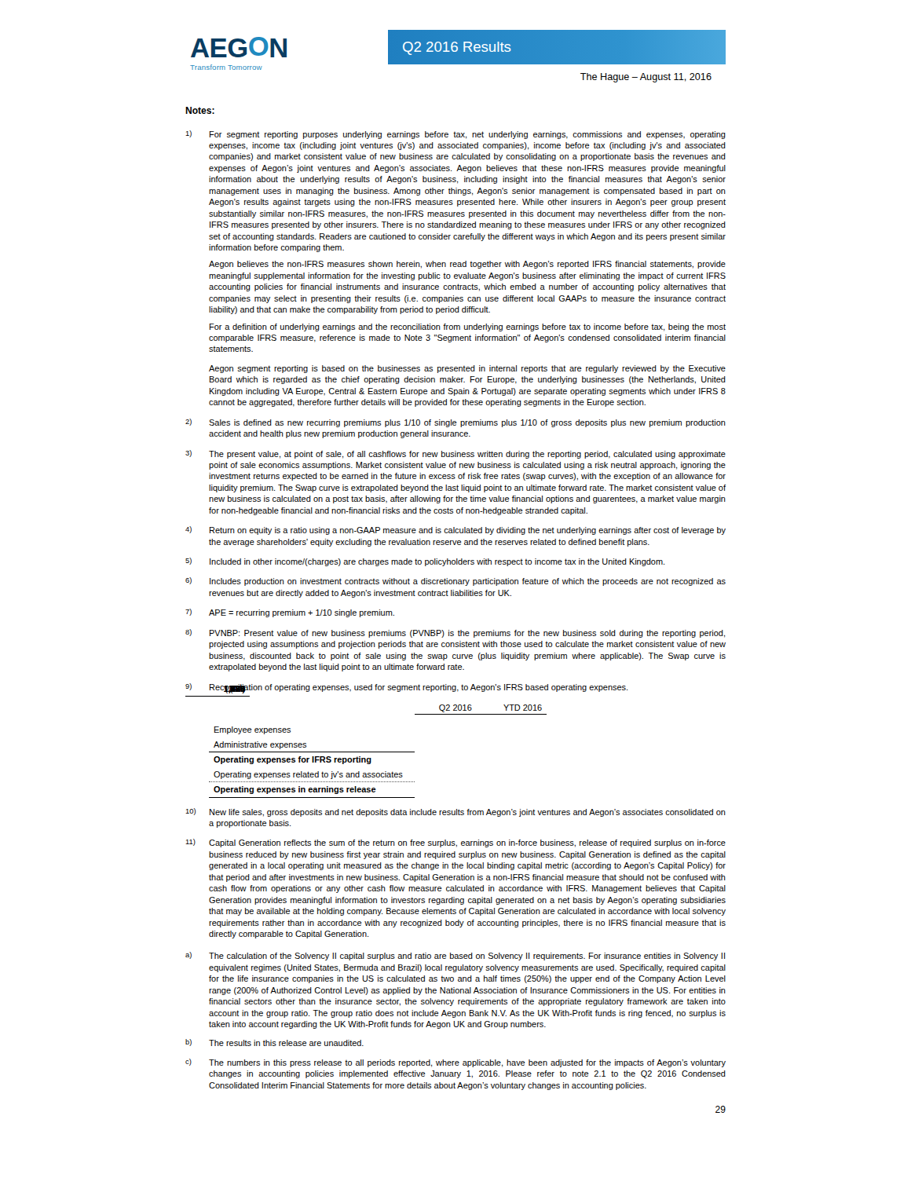AEGON
Transform Tomorrow
Q2 2016 Results
The Hague – August 11, 2016
Notes:
1)
For segment reporting purposes underlying earnings before tax, net underlying earnings, commissions and expenses, operating expenses, income tax (including joint ventures (jv's) and associated companies), income before tax (including jv's and associated companies) and market consistent value of new business are calculated by consolidating on a proportionate basis the revenues and expenses of Aegon’s joint ventures and Aegon’s associates. Aegon believes that these non-IFRS measures provide meaningful information about the underlying results of Aegon's business, including insight into the financial measures that Aegon's senior management uses in managing the business. Among other things, Aegon's senior management is compensated based in part on Aegon's results against targets using the non-IFRS measures presented here. While other insurers in Aegon's peer group present substantially similar non-IFRS measures, the non-IFRS measures presented in this document may nevertheless differ from the non-IFRS measures presented by other insurers. There is no standardized meaning to these measures under IFRS or any other recognized set of accounting standards. Readers are cautioned to consider carefully the different ways in which Aegon and its peers present similar information before comparing them.
Aegon believes the non-IFRS measures shown herein, when read together with Aegon's reported IFRS financial statements, provide meaningful supplemental information for the investing public to evaluate Aegon's business after eliminating the impact of current IFRS accounting policies for financial instruments and insurance contracts, which embed a number of accounting policy alternatives that companies may select in presenting their results (i.e. companies can use different local GAAPs to measure the insurance contract liability) and that can make the comparability from period to period difficult.
For a definition of underlying earnings and the reconciliation from underlying earnings before tax to income before tax, being the most comparable IFRS measure, reference is made to Note 3 "Segment information" of Aegon's condensed consolidated interim financial statements.
Aegon segment reporting is based on the businesses as presented in internal reports that are regularly reviewed by the Executive Board which is regarded as the chief operating decision maker. For Europe, the underlying businesses (the Netherlands, United Kingdom including VA Europe, Central & Eastern Europe and Spain & Portugal) are separate operating segments which under IFRS 8 cannot be aggregated, therefore further details will be provided for these operating segments in the Europe section.
2)
Sales is defined as new recurring premiums plus 1/10 of single premiums plus 1/10 of gross deposits plus new premium production accident and health plus new premium production general insurance.
3)
The present value, at point of sale, of all cashflows for new business written during the reporting period, calculated using approximate point of sale economics assumptions. Market consistent value of new business is calculated using a risk neutral approach, ignoring the investment returns expected to be earned in the future in excess of risk free rates (swap curves), with the exception of an allowance for liquidity premium. The Swap curve is extrapolated beyond the last liquid point to an ultimate forward rate. The market consistent value of new business is calculated on a post tax basis, after allowing for the time value financial options and guarentees, a market value margin for non-hedgeable financial and non-financial risks and the costs of non-hedgeable stranded capital.
4)
Return on equity is a ratio using a non-GAAP measure and is calculated by dividing the net underlying earnings after cost of leverage by the average shareholders' equity excluding the revaluation reserve and the reserves related to defined benefit plans.
5)
Included in other income/(charges) are charges made to policyholders with respect to income tax in the United Kingdom.
6)
Includes production on investment contracts without a discretionary participation feature of which the proceeds are not recognized as revenues but are directly added to Aegon's investment contract liabilities for UK.
7)
APE = recurring premium + 1/10 single premium.
8)
PVNBP: Present value of new business premiums (PVNBP) is the premiums for the new business sold during the reporting period, projected using assumptions and projection periods that are consistent with those used to calculate the market consistent value of new business, discounted back to point of sale using the swap curve (plus liquidity premium where applicable). The Swap curve is extrapolated beyond the last liquid point to an ultimate forward rate.
9)
Reconciliation of operating expenses, used for segment reporting, to Aegon's IFRS based operating expenses.
| | Q2 2016 | YTD 2016 |
| --- | --- | --- |
| Employee expenses | 559 | 1,155 |
| Administrative expenses | 320 | 631 |
| Operating expenses for IFRS reporting | 879 | 1,786 |
| Operating expenses related to jv's and associates | (47) | (100) |
| Operating expenses in earnings release | 926 | 1,886 |
10)
New life sales, gross deposits and net deposits data include results from Aegon’s joint ventures and Aegon’s associates consolidated on a proportionate basis.
11)
Capital Generation reflects the sum of the return on free surplus, earnings on in-force business, release of required surplus on in-force business reduced by new business first year strain and required surplus on new business. Capital Generation is defined as the capital generated in a local operating unit measured as the change in the local binding capital metric (according to Aegon’s Capital Policy) for that period and after investments in new business. Capital Generation is a non-IFRS financial measure that should not be confused with cash flow from operations or any other cash flow measure calculated in accordance with IFRS. Management believes that Capital Generation provides meaningful information to investors regarding capital generated on a net basis by Aegon’s operating subsidiaries that may be available at the holding company. Because elements of Capital Generation are calculated in accordance with local solvency requirements rather than in accordance with any recognized body of accounting principles, there is no IFRS financial measure that is directly comparable to Capital Generation.
a)
The calculation of the Solvency II capital surplus and ratio are based on Solvency II requirements. For insurance entities in Solvency II equivalent regimes (United States, Bermuda and Brazil) local regulatory solvency measurements are used. Specifically, required capital for the life insurance companies in the US is calculated as two and a half times (250%) the upper end of the Company Action Level range (200% of Authorized Control Level) as applied by the National Association of Insurance Commissioners in the US. For entities in financial sectors other than the insurance sector, the solvency requirements of the appropriate regulatory framework are taken into account in the group ratio. The group ratio does not include Aegon Bank N.V. As the UK With-Profit funds is ring fenced, no surplus is taken into account regarding the UK With-Profit funds for Aegon UK and Group numbers.
b)
The results in this release are unaudited.
c)
The numbers in this press release to all periods reported, where applicable, have been adjusted for the impacts of Aegon’s voluntary changes in accounting policies implemented effective January 1, 2016. Please refer to note 2.1 to the Q2 2016 Condensed Consolidated Interim Financial Statements for more details about Aegon’s voluntary changes in accounting policies.
29